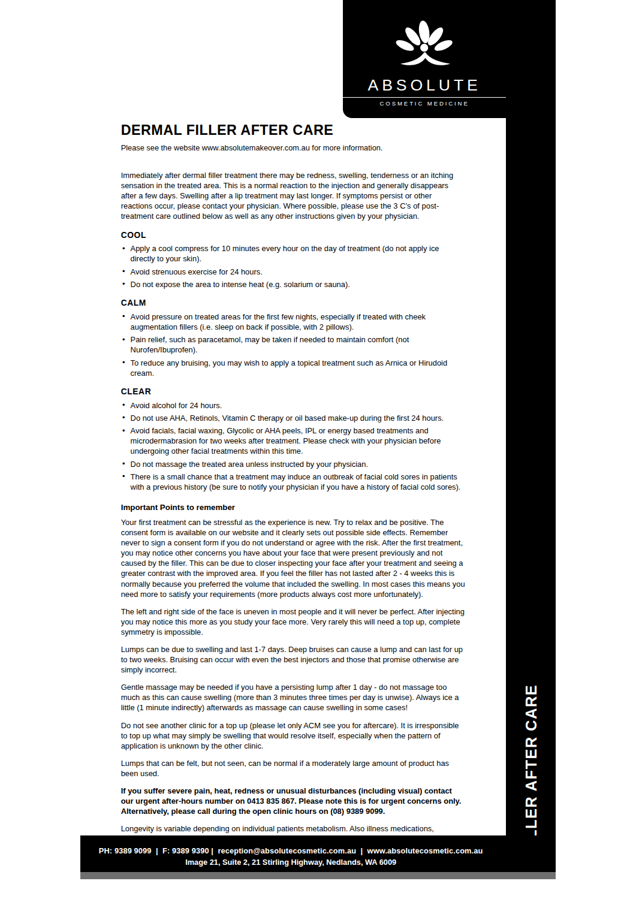DERMAL FILLER AFTER CARE
ABSOLUTE
COSMETIC MEDICINE
DERMAL FILLER AFTER CARE
Please see the website www.absolutemakeover.com.au for more information.
Immediately after dermal filler treatment there may be redness, swelling, tenderness or an itching sensation in the treated area. This is a normal reaction to the injection and generally disappears after a few days. Swelling after a lip treatment may last longer. If symptoms persist or other reactions occur, please contact your physician. Where possible, please use the 3 C’s of post-treatment care outlined below as well as any other instructions given by your physician.
COOL
Apply a cool compress for 10 minutes every hour on the day of treatment (do not apply ice directly to your skin).
Avoid strenuous exercise for 24 hours.
Do not expose the area to intense heat (e.g. solarium or sauna).
CALM
Avoid pressure on treated areas for the first few nights, especially if treated with cheek augmentation fillers (i.e. sleep on back if possible, with 2 pillows).
Pain relief, such as paracetamol, may be taken if needed to maintain comfort (not Nurofen/Ibuprofen).
To reduce any bruising, you may wish to apply a topical treatment such as Arnica or Hirudoid cream.
CLEAR
Avoid alcohol for 24 hours.
Do not use AHA, Retinols, Vitamin C therapy or oil based make-up during the first 24 hours.
Avoid facials, facial waxing, Glycolic or AHA peels, IPL or energy based treatments and microdermabrasion for two weeks after treatment. Please check with your physician before undergoing other facial treatments within this time.
Do not massage the treated area unless instructed by your physician.
There is a small chance that a treatment may induce an outbreak of facial cold sores in patients with a previous history (be sure to notify your physician if you have a history of facial cold sores).
Important Points to remember
Your first treatment can be stressful as the experience is new. Try to relax and be positive. The consent form is available on our website and it clearly sets out possible side effects. Remember never to sign a consent form if you do not understand or agree with the risk. After the first treatment, you may notice other concerns you have about your face that were present previously and not caused by the filler. This can be due to closer inspecting your face after your treatment and seeing a greater contrast with the improved area. If you feel the filler has not lasted after 2 - 4 weeks this is normally because you preferred the volume that included the swelling. In most cases this means you need more to satisfy your requirements (more products always cost more unfortunately).
The left and right side of the face is uneven in most people and it will never be perfect. After injecting you may notice this more as you study your face more. Very rarely this will need a top up, complete symmetry is impossible.
Lumps can be due to swelling and last 1-7 days. Deep bruises can cause a lump and can last for up to two weeks. Bruising can occur with even the best injectors and those that promise otherwise are simply incorrect.
Gentle massage may be needed if you have a persisting lump after 1 day - do not massage too much as this can cause swelling (more than 3 minutes three times per day is unwise). Always ice a little (1 minute indirectly) afterwards as massage can cause swelling in some cases!
Do not see another clinic for a top up (please let only ACM see you for aftercare). It is irresponsible to top up what may simply be swelling that would resolve itself, especially when the pattern of application is unknown by the other clinic.
Lumps that can be felt, but not seen, can be normal if a moderately large amount of product has been used.
If you suffer severe pain, heat, redness or unusual disturbances (including visual) contact our urgent after-hours number on 0413 835 867. Please note this is for urgent concerns only. Alternatively, please call during the open clinic hours on (08) 9389 9099.
Longevity is variable depending on individual patients metabolism. Also illness medications, smoking, drug use and dieting can affect the longevity.
Finally, as we age and lose volume, the filler can be less effective and more may be needed. Longevity and full effects vary between individuals.
PH: 9389 9099 | F: 9389 9390 | reception@absolutecosmetic.com.au | www.absolutecosmetic.com.au
Image 21, Suite 2, 21 Stirling Highway, Nedlands, WA 6009